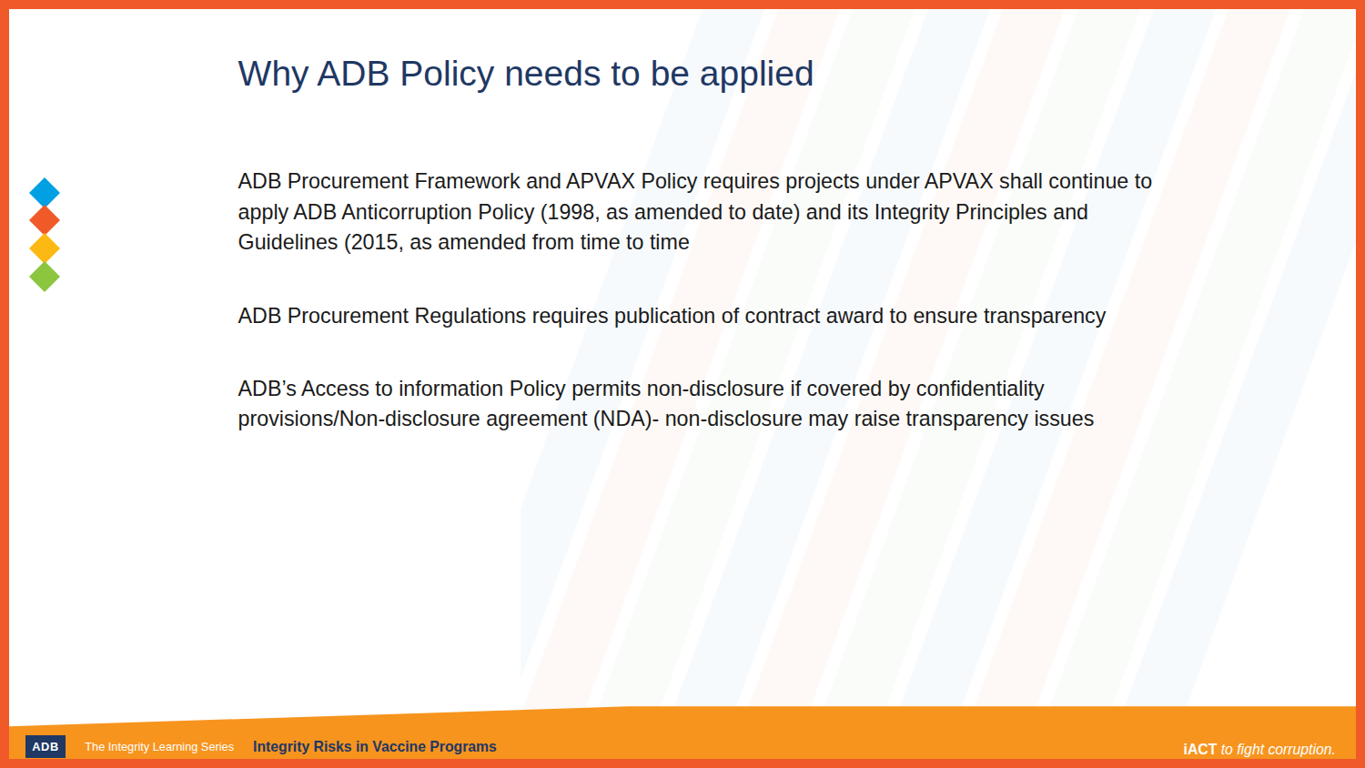Why ADB Policy needs to be applied
ADB Procurement Framework and APVAX Policy requires projects under APVAX shall continue to apply ADB Anticorruption Policy (1998, as amended to date) and its Integrity Principles and Guidelines (2015, as amended from time to time
ADB Procurement Regulations requires publication of contract award to ensure transparency
ADB’s Access to information Policy permits non-disclosure if covered by confidentiality provisions/Non-disclosure agreement (NDA)- non-disclosure may raise transparency issues
ADB The Integrity Learning Series Integrity Risks in Vaccine Programs
iACT to fight corruption.